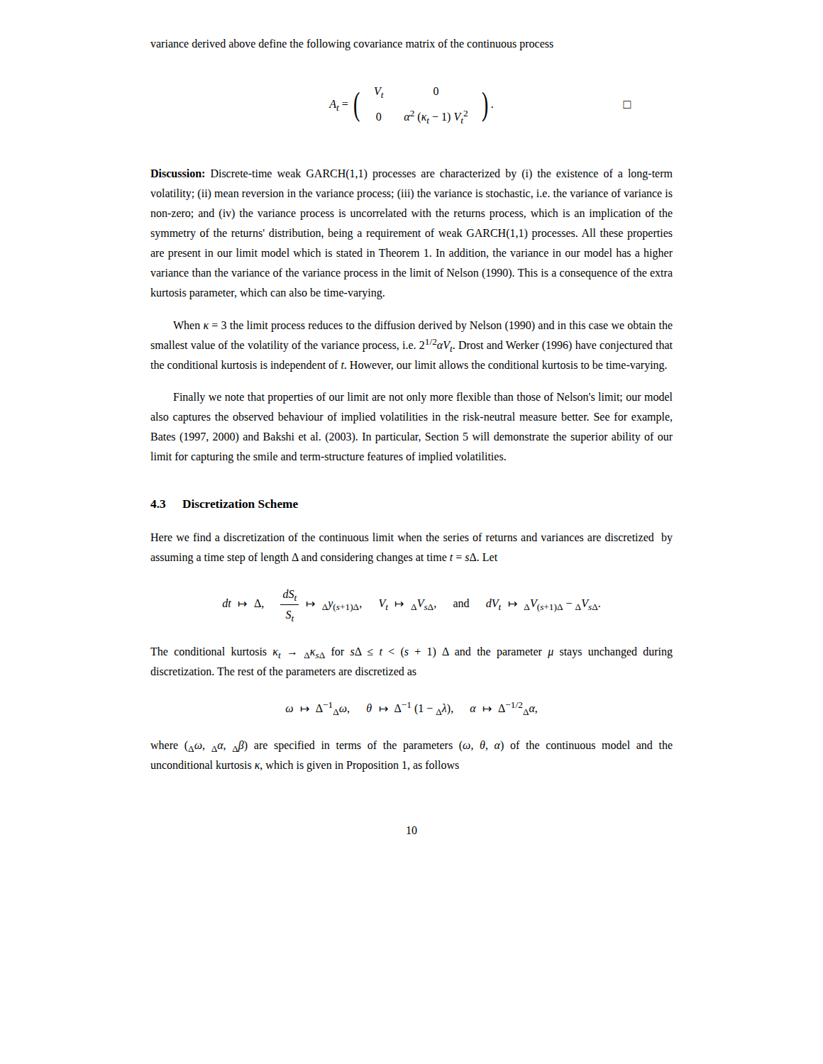variance derived above define the following covariance matrix of the continuous process
At = (
| V t | 0 |
| 0 | α 2 ( κ t − 1) V t 2 |
). □
Discussion: Discrete-time weak GARCH(1,1) processes are characterized by (i) the existence of a long-term volatility; (ii) mean reversion in the variance process; (iii) the variance is stochastic, i.e. the variance of variance is non-zero; and (iv) the variance process is uncorrelated with the returns process, which is an implication of the symmetry of the returns' distribution, being a requirement of weak GARCH(1,1) processes. All these properties are present in our limit model which is stated in Theorem 1. In addition, the variance in our model has a higher variance than the variance of the variance process in the limit of Nelson (1990). This is a consequence of the extra kurtosis parameter, which can also be time-varying.
When κ = 3 the limit process reduces to the diffusion derived by Nelson (1990) and in this case we obtain the smallest value of the volatility of the variance process, i.e. 21/2αVt. Drost and Werker (1996) have conjectured that the conditional kurtosis is independent of t. However, our limit allows the conditional kurtosis to be time-varying.
Finally we note that properties of our limit are not only more flexible than those of Nelson's limit; our model also captures the observed behaviour of implied volatilities in the risk-neutral measure better. See for example, Bates (1997, 2000) and Bakshi et al. (2003). In particular, Section 5 will demonstrate the superior ability of our limit for capturing the smile and term-structure features of implied volatilities.
4.3 Discretization Scheme
Here we find a discretization of the continuous limit when the series of returns and variances are discretized by assuming a time step of length Δ and considering changes at time t = s Δ. Let
dt ↦ Δ, dSt St ↦ Δy(s+1)Δ, Vt ↦ ΔVsΔ, and dVt ↦ ΔV(s+1)Δ − ΔVsΔ.
The conditional kurtosis κt → ΔκsΔ for s Δ ≤ t < (s + 1) Δ and the parameter μ stays unchanged during discretization. The rest of the parameters are discretized as
ω ↦ Δ−1Δω, θ ↦ Δ−1 (1 − Δλ), α ↦ Δ−1/2Δα,
where (Δω, Δα, Δβ) are specified in terms of the parameters (ω, θ, α) of the continuous model and the unconditional kurtosis κ, which is given in Proposition 1, as follows
10